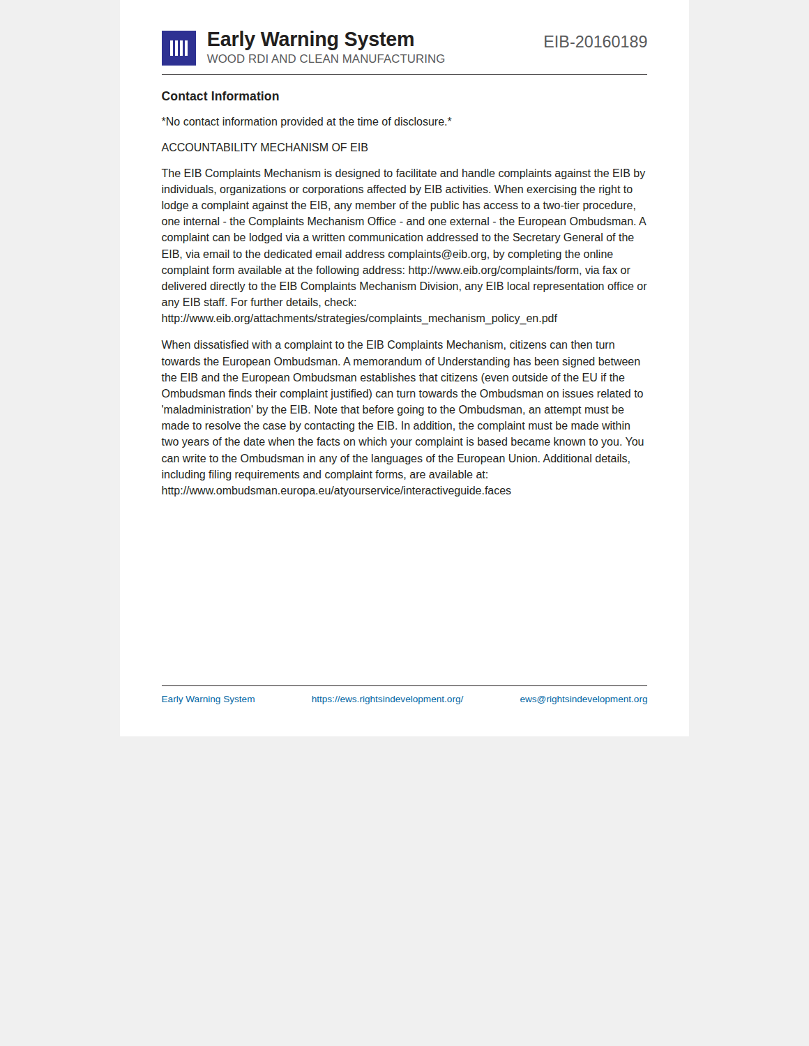Early Warning System
WOOD RDI AND CLEAN MANUFACTURING
EIB-20160189
Contact Information
*No contact information provided at the time of disclosure.*
ACCOUNTABILITY MECHANISM OF EIB
The EIB Complaints Mechanism is designed to facilitate and handle complaints against the EIB by individuals, organizations or corporations affected by EIB activities. When exercising the right to lodge a complaint against the EIB, any member of the public has access to a two-tier procedure, one internal - the Complaints Mechanism Office - and one external - the European Ombudsman. A complaint can be lodged via a written communication addressed to the Secretary General of the EIB, via email to the dedicated email address complaints@eib.org, by completing the online complaint form available at the following address: http://www.eib.org/complaints/form, via fax or delivered directly to the EIB Complaints Mechanism Division, any EIB local representation office or any EIB staff. For further details, check: http://www.eib.org/attachments/strategies/complaints_mechanism_policy_en.pdf
When dissatisfied with a complaint to the EIB Complaints Mechanism, citizens can then turn towards the European Ombudsman. A memorandum of Understanding has been signed between the EIB and the European Ombudsman establishes that citizens (even outside of the EU if the Ombudsman finds their complaint justified) can turn towards the Ombudsman on issues related to 'maladministration' by the EIB. Note that before going to the Ombudsman, an attempt must be made to resolve the case by contacting the EIB. In addition, the complaint must be made within two years of the date when the facts on which your complaint is based became known to you. You can write to the Ombudsman in any of the languages of the European Union. Additional details, including filing requirements and complaint forms, are available at: http://www.ombudsman.europa.eu/atyourservice/interactiveguide.faces
Early Warning System
https://ews.rightsindevelopment.org/
ews@rightsindevelopment.org